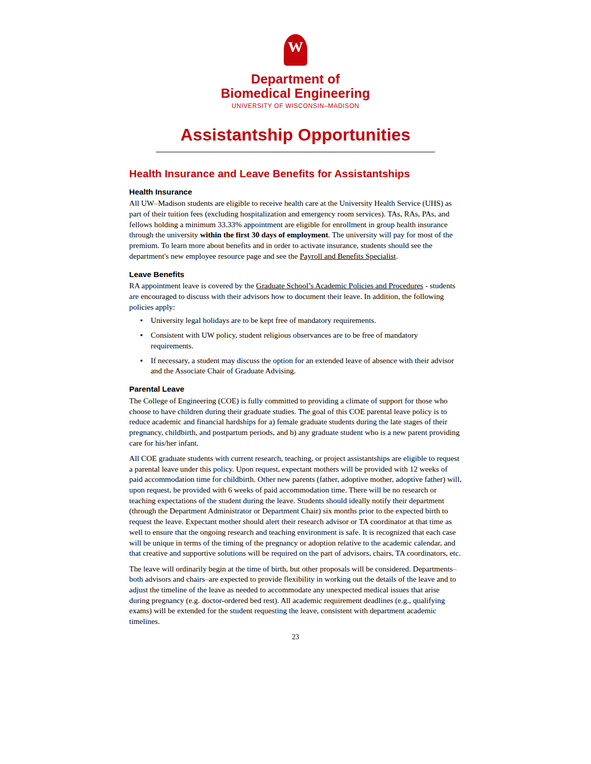Department ofBiomedical Engineering
UNIVERSITY OF WISCONSIN–MADISON
Assistantship Opportunities
Health Insurance and Leave Benefits for Assistantships
Health Insurance
All UW–Madison students are eligible to receive health care at the University Health Service (UHS) as part of their tuition fees (excluding hospitalization and emergency room services). TAs, RAs, PAs, and fellows holding a minimum 33.33% appointment are eligible for enrollment in group health insurance through the university within the first 30 days of employment. The university will pay for most of the premium. To learn more about benefits and in order to activate insurance, students should see the department's new employee resource page and see the Payroll and Benefits Specialist.
Leave Benefits
RA appointment leave is covered by the Graduate School’s Academic Policies and Procedures - students are encouraged to discuss with their advisors how to document their leave. In addition, the following policies apply:
University legal holidays are to be kept free of mandatory requirements.
Consistent with UW policy, student religious observances are to be free of mandatory requirements.
If necessary, a student may discuss the option for an extended leave of absence with their advisor and the Associate Chair of Graduate Advising.
Parental Leave
The College of Engineering (COE) is fully committed to providing a climate of support for those who choose to have children during their graduate studies. The goal of this COE parental leave policy is to reduce academic and financial hardships for a) female graduate students during the late stages of their pregnancy, childbirth, and postpartum periods, and b) any graduate student who is a new parent providing care for his/her infant.
All COE graduate students with current research, teaching, or project assistantships are eligible to request a parental leave under this policy. Upon request, expectant mothers will be provided with 12 weeks of paid accommodation time for childbirth. Other new parents (father, adoptive mother, adoptive father) will, upon request, be provided with 6 weeks of paid accommodation time. There will be no research or teaching expectations of the student during the leave. Students should ideally notify their department (through the Department Administrator or Department Chair) six months prior to the expected birth to request the leave. Expectant mother should alert their research advisor or TA coordinator at that time as well to ensure that the ongoing research and teaching environment is safe. It is recognized that each case will be unique in terms of the timing of the pregnancy or adoption relative to the academic calendar, and that creative and supportive solutions will be required on the part of advisors, chairs, TA coordinators, etc.
The leave will ordinarily begin at the time of birth, but other proposals will be considered. Departments–both advisors and chairs–are expected to provide flexibility in working out the details of the leave and to adjust the timeline of the leave as needed to accommodate any unexpected medical issues that arise during pregnancy (e.g. doctor-ordered bed rest). All academic requirement deadlines (e.g., qualifying exams) will be extended for the student requesting the leave, consistent with department academic timelines.
23